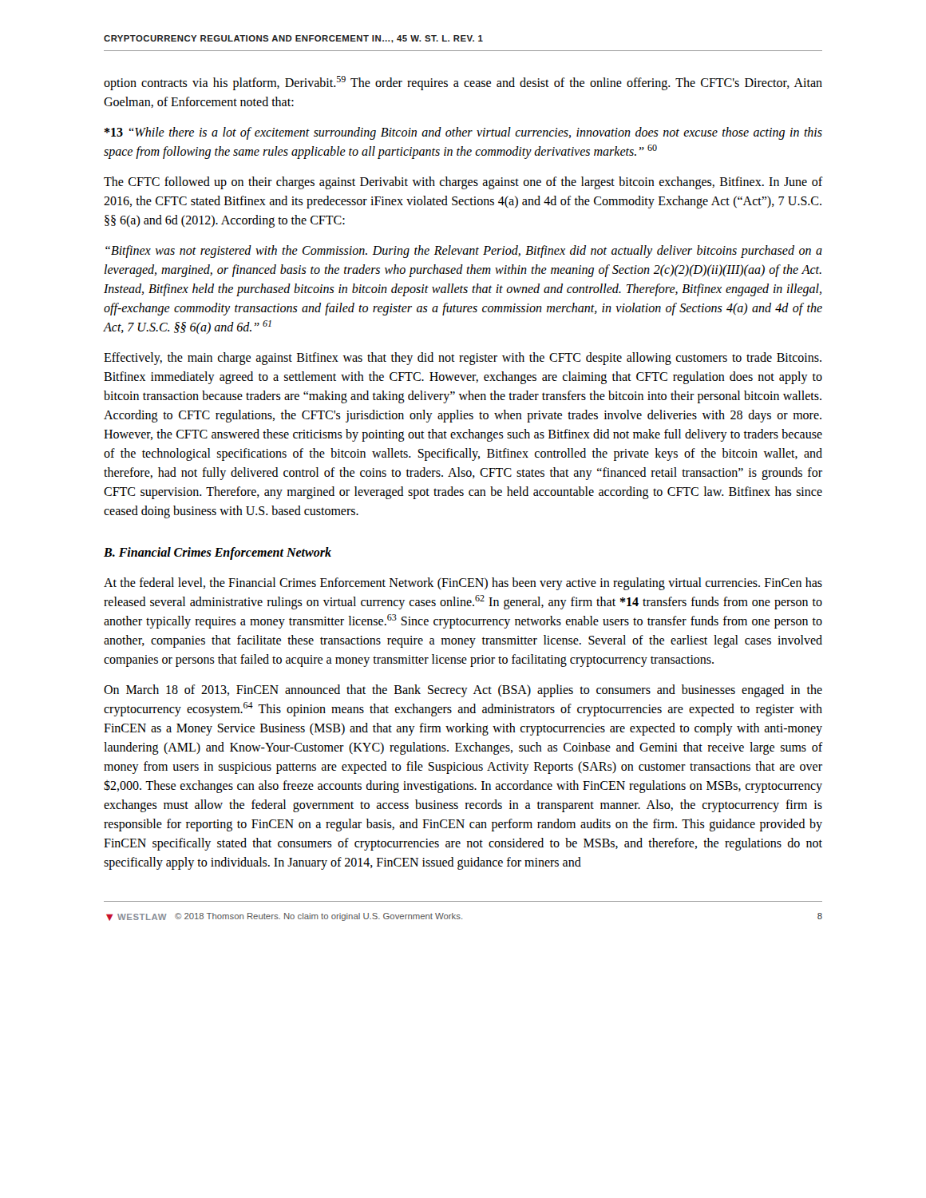Cryptocurrency Regulations and Enforcement in…, 45 W. St. L. Rev. 1
option contracts via his platform, Derivabit.59 The order requires a cease and desist of the online offering. The CFTC's Director, Aitan Goelman, of Enforcement noted that:
*13 “While there is a lot of excitement surrounding Bitcoin and other virtual currencies, innovation does not excuse those acting in this space from following the same rules applicable to all participants in the commodity derivatives markets.” 60
The CFTC followed up on their charges against Derivabit with charges against one of the largest bitcoin exchanges, Bitfinex. In June of 2016, the CFTC stated Bitfinex and its predecessor iFinex violated Sections 4(a) and 4d of the Commodity Exchange Act (“Act”), 7 U.S.C. §§ 6(a) and 6d (2012). According to the CFTC:
“Bitfinex was not registered with the Commission. During the Relevant Period, Bitfinex did not actually deliver bitcoins purchased on a leveraged, margined, or financed basis to the traders who purchased them within the meaning of Section 2(c)(2)(D)(ii)(III)(aa) of the Act. Instead, Bitfinex held the purchased bitcoins in bitcoin deposit wallets that it owned and controlled. Therefore, Bitfinex engaged in illegal, off-exchange commodity transactions and failed to register as a futures commission merchant, in violation of Sections 4(a) and 4d of the Act, 7 U.S.C. §§ 6(a) and 6d.” 61
Effectively, the main charge against Bitfinex was that they did not register with the CFTC despite allowing customers to trade Bitcoins. Bitfinex immediately agreed to a settlement with the CFTC. However, exchanges are claiming that CFTC regulation does not apply to bitcoin transaction because traders are “making and taking delivery” when the trader transfers the bitcoin into their personal bitcoin wallets. According to CFTC regulations, the CFTC's jurisdiction only applies to when private trades involve deliveries with 28 days or more. However, the CFTC answered these criticisms by pointing out that exchanges such as Bitfinex did not make full delivery to traders because of the technological specifications of the bitcoin wallets. Specifically, Bitfinex controlled the private keys of the bitcoin wallet, and therefore, had not fully delivered control of the coins to traders. Also, CFTC states that any “financed retail transaction” is grounds for CFTC supervision. Therefore, any margined or leveraged spot trades can be held accountable according to CFTC law. Bitfinex has since ceased doing business with U.S. based customers.
B. Financial Crimes Enforcement Network
At the federal level, the Financial Crimes Enforcement Network (FinCEN) has been very active in regulating virtual currencies. FinCen has released several administrative rulings on virtual currency cases online.62 In general, any firm that *14 transfers funds from one person to another typically requires a money transmitter license.63 Since cryptocurrency networks enable users to transfer funds from one person to another, companies that facilitate these transactions require a money transmitter license. Several of the earliest legal cases involved companies or persons that failed to acquire a money transmitter license prior to facilitating cryptocurrency transactions.
On March 18 of 2013, FinCEN announced that the Bank Secrecy Act (BSA) applies to consumers and businesses engaged in the cryptocurrency ecosystem.64 This opinion means that exchangers and administrators of cryptocurrencies are expected to register with FinCEN as a Money Service Business (MSB) and that any firm working with cryptocurrencies are expected to comply with anti-money laundering (AML) and Know-Your-Customer (KYC) regulations. Exchanges, such as Coinbase and Gemini that receive large sums of money from users in suspicious patterns are expected to file Suspicious Activity Reports (SARs) on customer transactions that are over $2,000. These exchanges can also freeze accounts during investigations. In accordance with FinCEN regulations on MSBs, cryptocurrency exchanges must allow the federal government to access business records in a transparent manner. Also, the cryptocurrency firm is responsible for reporting to FinCEN on a regular basis, and FinCEN can perform random audits on the firm. This guidance provided by FinCEN specifically stated that consumers of cryptocurrencies are not considered to be MSBs, and therefore, the regulations do not specifically apply to individuals. In January of 2014, FinCEN issued guidance for miners and
▼WESTLAW © 2018 Thomson Reuters. No claim to original U.S. Government Works. 8